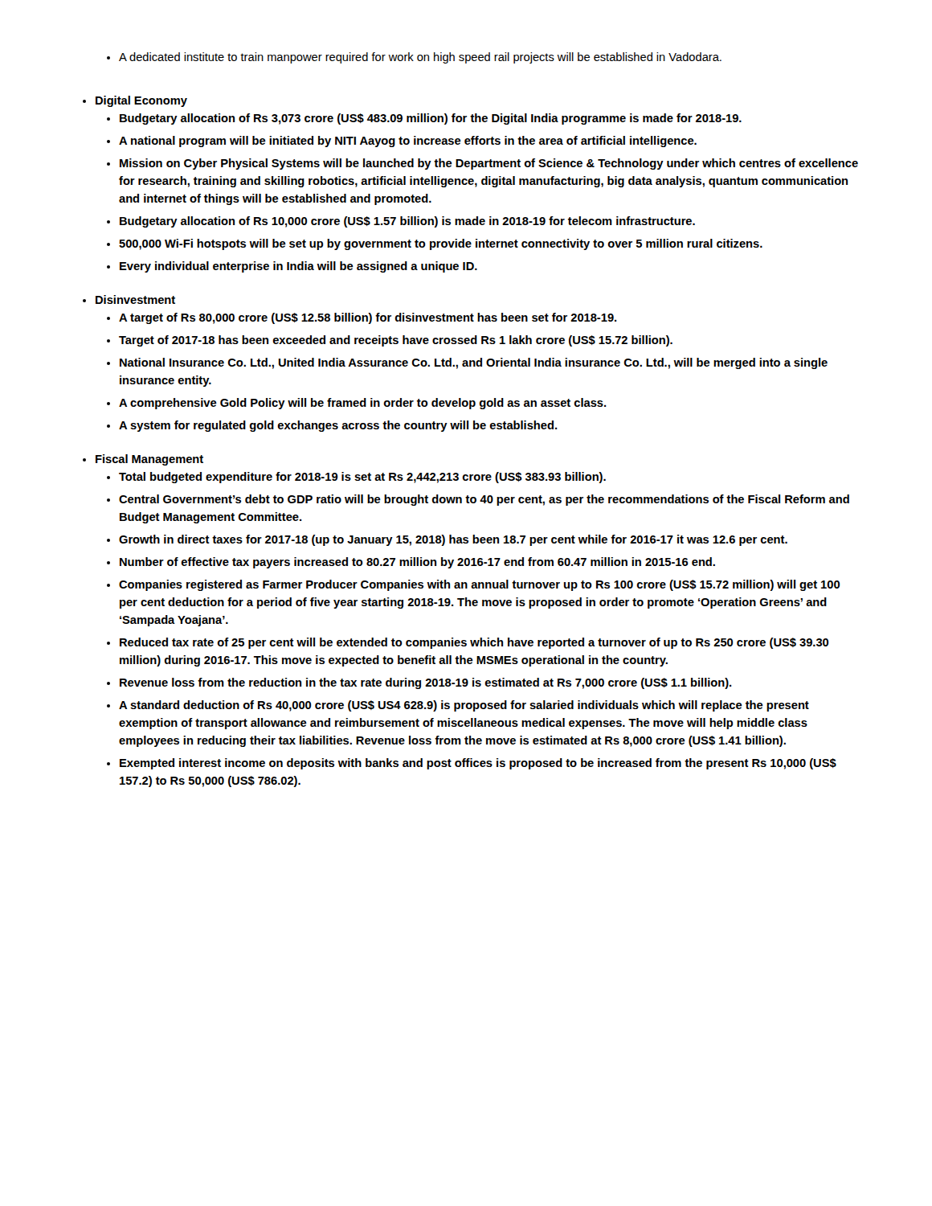A dedicated institute to train manpower required for work on high speed rail projects will be established in Vadodara.
Digital Economy
Budgetary allocation of Rs 3,073 crore (US$ 483.09 million) for the Digital India programme is made for 2018-19.
A national program will be initiated by NITI Aayog to increase efforts in the area of artificial intelligence.
Mission on Cyber Physical Systems will be launched by the Department of Science & Technology under which centres of excellence for research, training and skilling robotics, artificial intelligence, digital manufacturing, big data analysis, quantum communication and internet of things will be established and promoted.
Budgetary allocation of Rs 10,000 crore (US$ 1.57 billion) is made in 2018-19 for telecom infrastructure.
500,000 Wi-Fi hotspots will be set up by government to provide internet connectivity to over 5 million rural citizens.
Every individual enterprise in India will be assigned a unique ID.
Disinvestment
A target of Rs 80,000 crore (US$ 12.58 billion) for disinvestment has been set for 2018-19.
Target of 2017-18 has been exceeded and receipts have crossed Rs 1 lakh crore (US$ 15.72 billion).
National Insurance Co. Ltd., United India Assurance Co. Ltd., and Oriental India insurance Co. Ltd., will be merged into a single insurance entity.
A comprehensive Gold Policy will be framed in order to develop gold as an asset class.
A system for regulated gold exchanges across the country will be established.
Fiscal Management
Total budgeted expenditure for 2018-19 is set at Rs 2,442,213 crore (US$ 383.93 billion).
Central Government’s debt to GDP ratio will be brought down to 40 per cent, as per the recommendations of the Fiscal Reform and Budget Management Committee.
Growth in direct taxes for 2017-18 (up to January 15, 2018) has been 18.7 per cent while for 2016-17 it was 12.6 per cent.
Number of effective tax payers increased to 80.27 million by 2016-17 end from 60.47 million in 2015-16 end.
Companies registered as Farmer Producer Companies with an annual turnover up to Rs 100 crore (US$ 15.72 million) will get 100 per cent deduction for a period of five year starting 2018-19. The move is proposed in order to promote ‘Operation Greens’ and ‘Sampada Yoajana’.
Reduced tax rate of 25 per cent will be extended to companies which have reported a turnover of up to Rs 250 crore (US$ 39.30 million) during 2016-17. This move is expected to benefit all the MSMEs operational in the country.
Revenue loss from the reduction in the tax rate during 2018-19 is estimated at Rs 7,000 crore (US$ 1.1 billion).
A standard deduction of Rs 40,000 crore (US$ US4 628.9) is proposed for salaried individuals which will replace the present exemption of transport allowance and reimbursement of miscellaneous medical expenses. The move will help middle class employees in reducing their tax liabilities. Revenue loss from the move is estimated at Rs 8,000 crore (US$ 1.41 billion).
Exempted interest income on deposits with banks and post offices is proposed to be increased from the present Rs 10,000 (US$ 157.2) to Rs 50,000 (US$ 786.02).